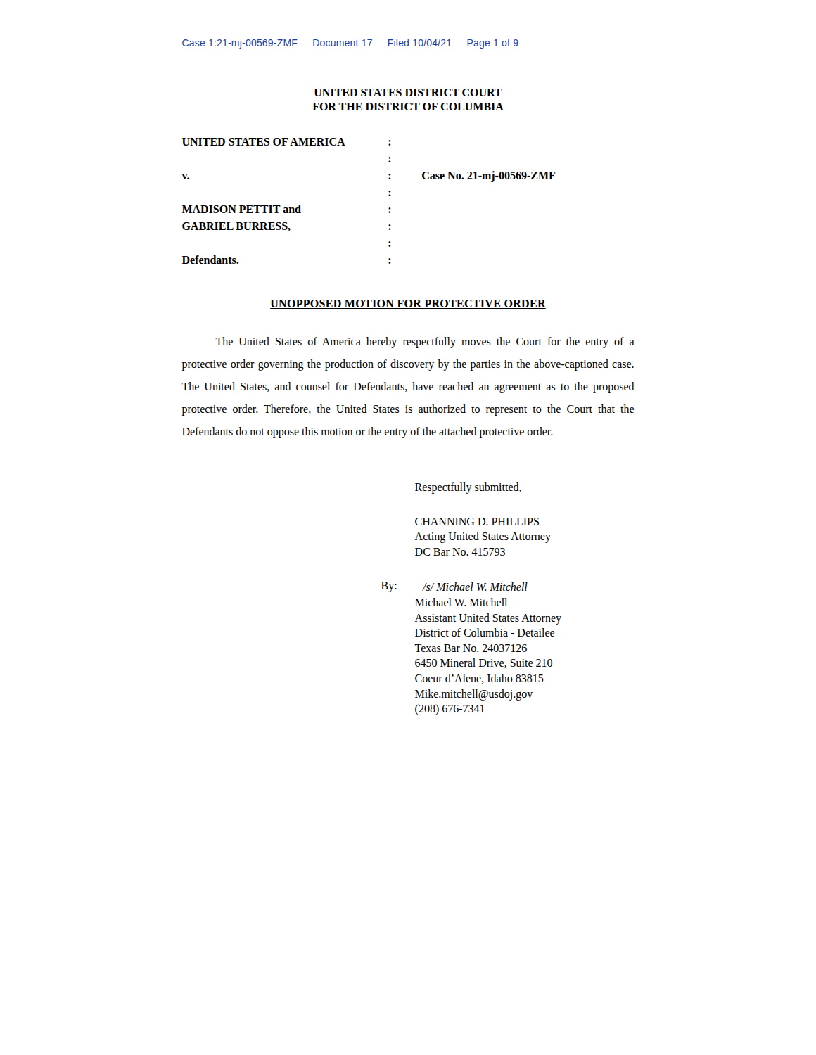Case 1:21-mj-00569-ZMF Document 17 Filed 10/04/21 Page 1 of 9
UNITED STATES DISTRICT COURT
FOR THE DISTRICT OF COLUMBIA
| UNITED STATES OF AMERICA | : | |
| | : | |
| v. | : | Case No. 21-mj-00569-ZMF |
| | : | |
| MADISON PETTIT and | : | |
| GABRIEL BURRESS, | : | |
| | : | |
| Defendants. | : | |
UNOPPOSED MOTION FOR PROTECTIVE ORDER
The United States of America hereby respectfully moves the Court for the entry of a protective order governing the production of discovery by the parties in the above-captioned case. The United States, and counsel for Defendants, have reached an agreement as to the proposed protective order. Therefore, the United States is authorized to represent to the Court that the Defendants do not oppose this motion or the entry of the attached protective order.
Respectfully submitted,
CHANNING D. PHILLIPS
Acting United States Attorney
DC Bar No. 415793
By:
/s/ Michael W. Mitchell
Michael W. Mitchell
Assistant United States Attorney
District of Columbia - Detailee
Texas Bar No. 24037126
6450 Mineral Drive, Suite 210
Coeur d’Alene, Idaho 83815
Mike.mitchell@usdoj.gov
(208) 676-7341